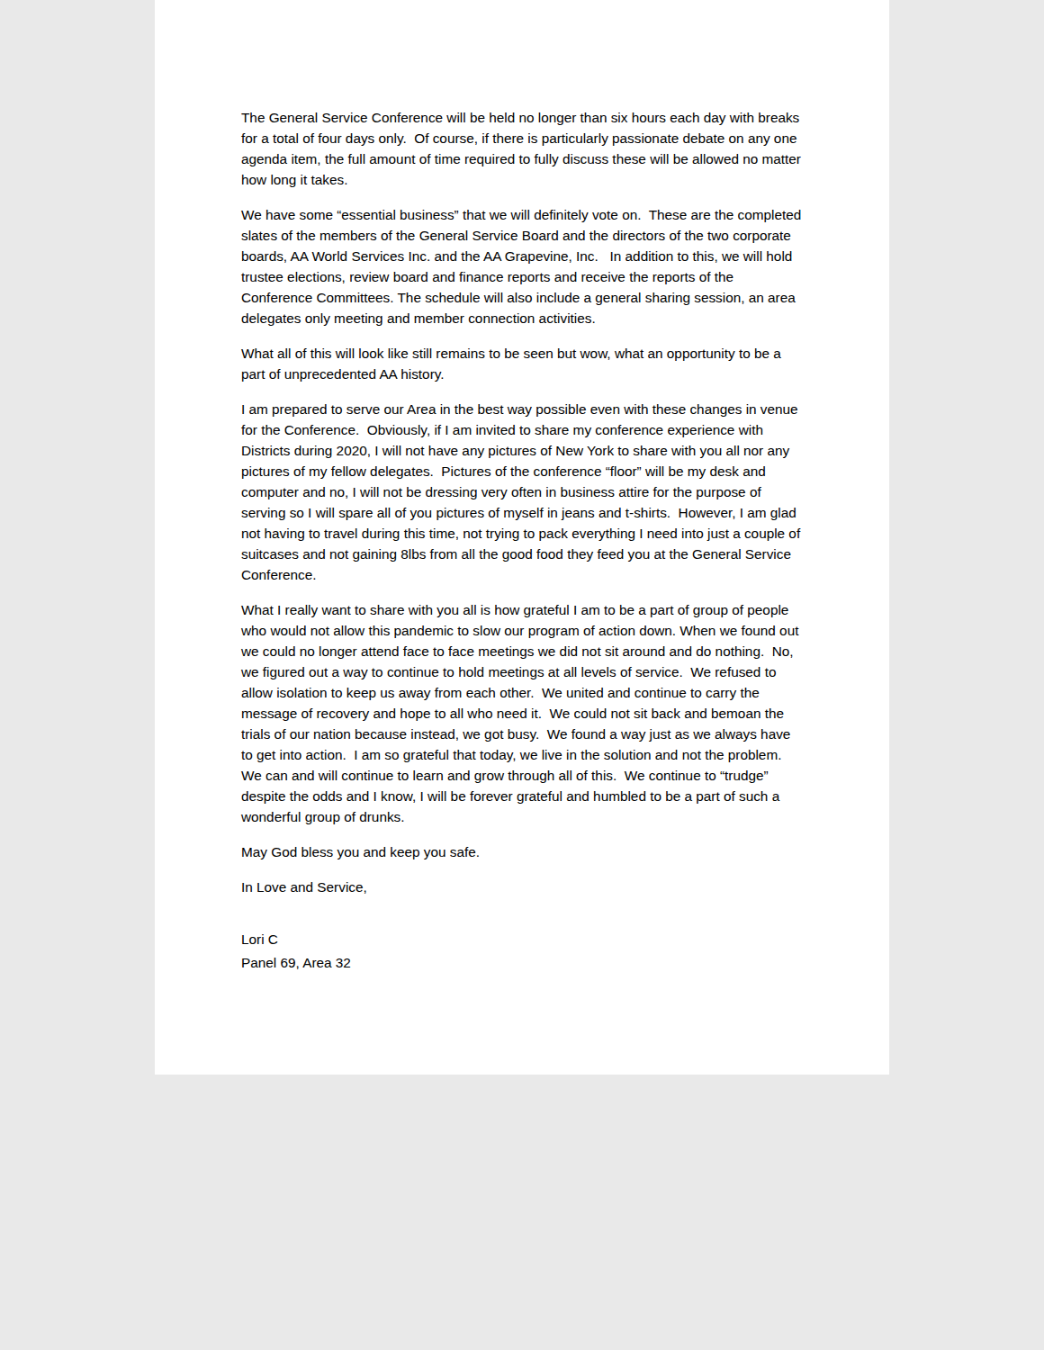The General Service Conference will be held no longer than six hours each day with breaks for a total of four days only. Of course, if there is particularly passionate debate on any one agenda item, the full amount of time required to fully discuss these will be allowed no matter how long it takes.
We have some “essential business” that we will definitely vote on. These are the completed slates of the members of the General Service Board and the directors of the two corporate boards, AA World Services Inc. and the AA Grapevine, Inc. In addition to this, we will hold trustee elections, review board and finance reports and receive the reports of the Conference Committees. The schedule will also include a general sharing session, an area delegates only meeting and member connection activities.
What all of this will look like still remains to be seen but wow, what an opportunity to be a part of unprecedented AA history.
I am prepared to serve our Area in the best way possible even with these changes in venue for the Conference. Obviously, if I am invited to share my conference experience with Districts during 2020, I will not have any pictures of New York to share with you all nor any pictures of my fellow delegates. Pictures of the conference “floor” will be my desk and computer and no, I will not be dressing very often in business attire for the purpose of serving so I will spare all of you pictures of myself in jeans and t-shirts. However, I am glad not having to travel during this time, not trying to pack everything I need into just a couple of suitcases and not gaining 8lbs from all the good food they feed you at the General Service Conference.
What I really want to share with you all is how grateful I am to be a part of group of people who would not allow this pandemic to slow our program of action down. When we found out we could no longer attend face to face meetings we did not sit around and do nothing. No, we figured out a way to continue to hold meetings at all levels of service. We refused to allow isolation to keep us away from each other. We united and continue to carry the message of recovery and hope to all who need it. We could not sit back and bemoan the trials of our nation because instead, we got busy. We found a way just as we always have to get into action. I am so grateful that today, we live in the solution and not the problem. We can and will continue to learn and grow through all of this. We continue to “trudge” despite the odds and I know, I will be forever grateful and humbled to be a part of such a wonderful group of drunks.
May God bless you and keep you safe.
In Love and Service,
Lori C
Panel 69, Area 32